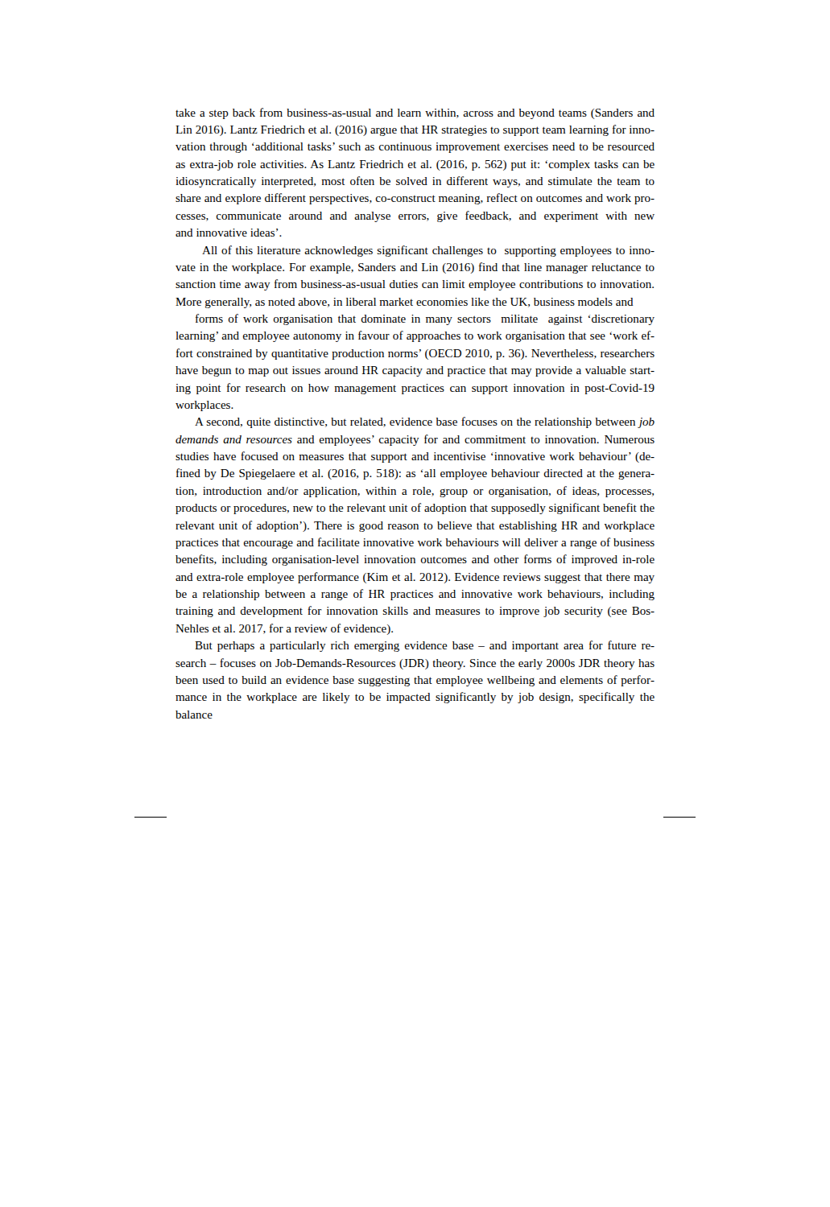take a step back from business-as-usual and learn within, across and beyond teams (Sanders and Lin 2016). Lantz Friedrich et al. (2016) argue that HR strategies to support team learning for innovation through ‘additional tasks’ such as continuous improvement exercises need to be resourced as extra-job role activities. As Lantz Friedrich et al. (2016, p. 562) put it: ‘complex tasks can be idiosyncratically interpreted, most often be solved in different ways, and stimulate the team to share and explore different perspectives, co-construct meaning, reflect on outcomes and work processes, communicate around and analyse errors, give feedback, and experiment with new and innovative ideas’.
All of this literature acknowledges significant challenges to supporting employees to innovate in the workplace. For example, Sanders and Lin (2016) find that line manager reluctance to sanction time away from business-as-usual duties can limit employee contributions to innovation. More generally, as noted above, in liberal market economies like the UK, business models and
forms of work organisation that dominate in many sectors militate against ‘discretionary learning’ and employee autonomy in favour of approaches to work organisation that see ‘work effort constrained by quantitative production norms’ (OECD 2010, p. 36). Nevertheless, researchers have begun to map out issues around HR capacity and practice that may provide a valuable starting point for research on how management practices can support innovation in post-Covid-19 workplaces.
A second, quite distinctive, but related, evidence base focuses on the rela­tionship between job demands and resources and employees’ capacity for and commitment to innovation. Numerous studies have focused on measures that support and incentivise ‘innovative work behaviour’ (defined by De Spiegelaere et al. (2016, p. 518): as ‘all employee behaviour directed at the generation, introduction and/or application, within a role, group or organisa­tion, of ideas, processes, products or procedures, new to the relevant unit of adoption that supposedly significant benefit the relevant unit of adoption’). There is good reason to believe that establishing HR and workplace practices that encourage and facilitate innovative work behaviours will deliver a range of business benefits, including organisation-level innovation outcomes and other forms of improved in-role and extra-role employee performance (Kim et al. 2012). Evidence reviews suggest that there may be a relationship between a range of HR practices and innovative work behaviours, including training and development for innovation skills and measures to improve job security (see Bos-Nehles et al. 2017, for a review of evidence).
But perhaps a particularly rich emerging evidence base – and important area for future research – focuses on Job-Demands-Resources (JDR) theory. Since the early 2000s JDR theory has been used to build an evidence base suggesting that employee wellbeing and elements of performance in the workplace are likely to be impacted significantly by job design, specifically the balance